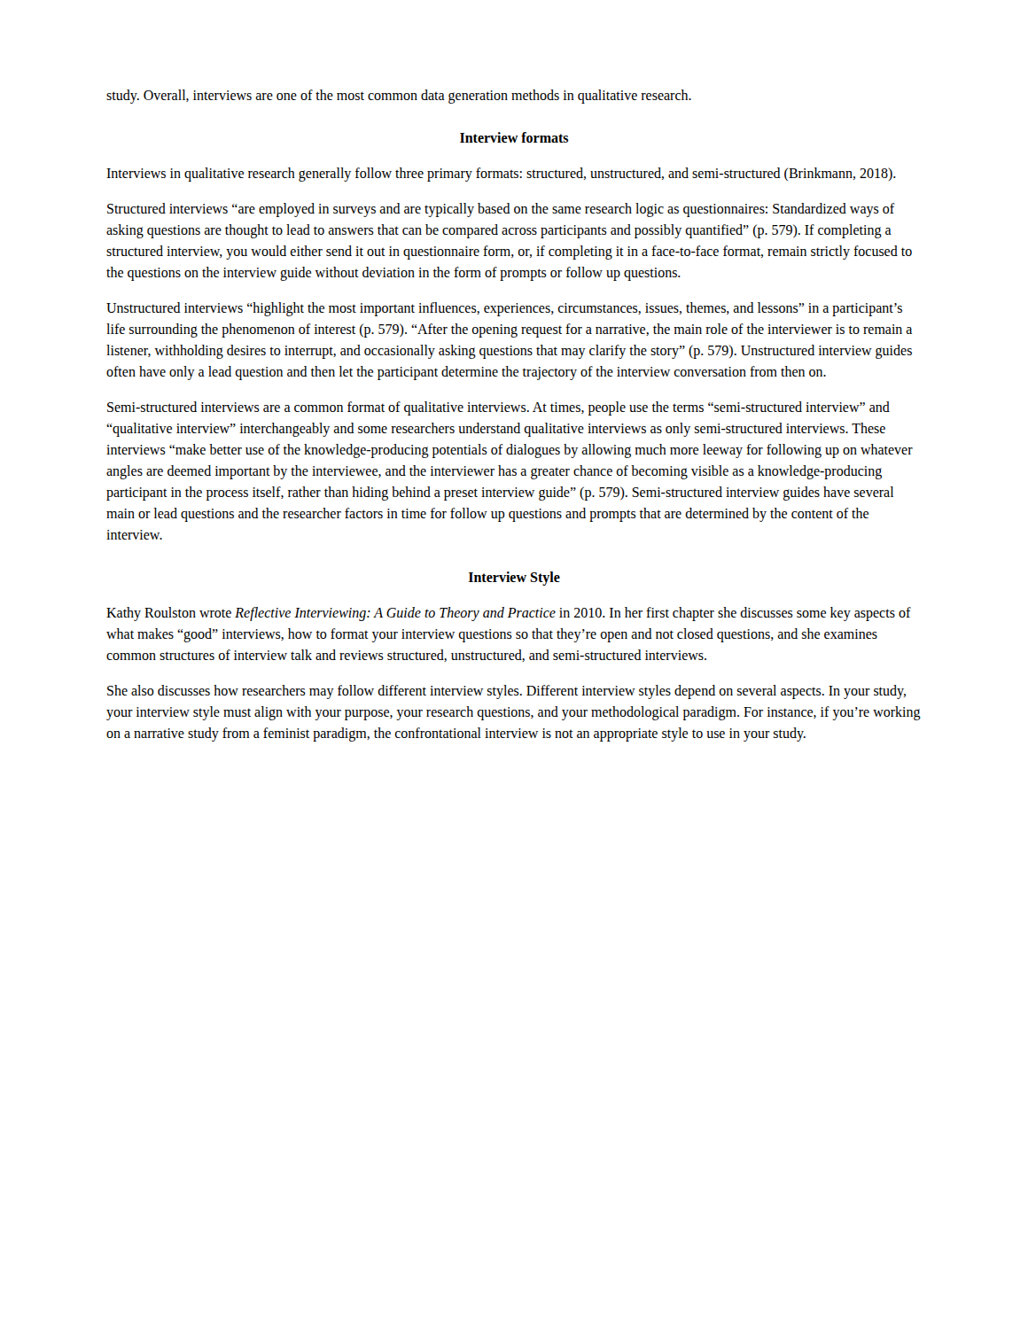study. Overall, interviews are one of the most common data generation methods in qualitative research.
Interview formats
Interviews in qualitative research generally follow three primary formats: structured, unstructured, and semi-structured (Brinkmann, 2018).
Structured interviews “are employed in surveys and are typically based on the same research logic as questionnaires: Standardized ways of asking questions are thought to lead to answers that can be compared across participants and possibly quantified” (p. 579). If completing a structured interview, you would either send it out in questionnaire form, or, if completing it in a face-to-face format, remain strictly focused to the questions on the interview guide without deviation in the form of prompts or follow up questions.
Unstructured interviews “highlight the most important influences, experiences, circumstances, issues, themes, and lessons” in a participant’s life surrounding the phenomenon of interest (p. 579). “After the opening request for a narrative, the main role of the interviewer is to remain a listener, withholding desires to interrupt, and occasionally asking questions that may clarify the story” (p. 579). Unstructured interview guides often have only a lead question and then let the participant determine the trajectory of the interview conversation from then on.
Semi-structured interviews are a common format of qualitative interviews. At times, people use the terms “semi-structured interview” and “qualitative interview” interchangeably and some researchers understand qualitative interviews as only semi-structured interviews. These interviews “make better use of the knowledge-producing potentials of dialogues by allowing much more leeway for following up on whatever angles are deemed important by the interviewee, and the interviewer has a greater chance of becoming visible as a knowledge-producing participant in the process itself, rather than hiding behind a preset interview guide” (p. 579). Semi-structured interview guides have several main or lead questions and the researcher factors in time for follow up questions and prompts that are determined by the content of the interview.
Interview Style
Kathy Roulston wrote Reflective Interviewing: A Guide to Theory and Practice in 2010. In her first chapter she discusses some key aspects of what makes “good” interviews, how to format your interview questions so that they’re open and not closed questions, and she examines common structures of interview talk and reviews structured, unstructured, and semi-structured interviews.
She also discusses how researchers may follow different interview styles. Different interview styles depend on several aspects. In your study, your interview style must align with your purpose, your research questions, and your methodological paradigm. For instance, if you’re working on a narrative study from a feminist paradigm, the confrontational interview is not an appropriate style to use in your study.